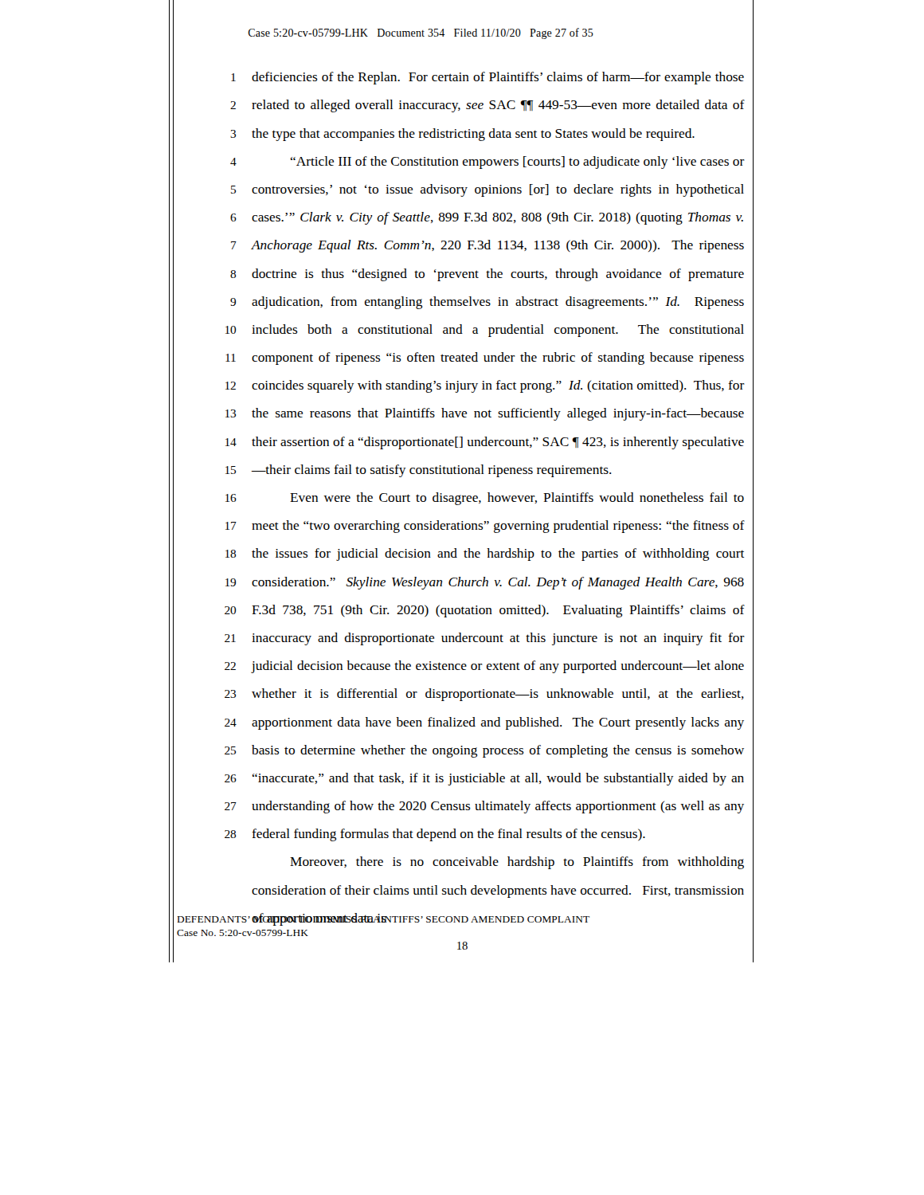Case 5:20-cv-05799-LHK Document 354 Filed 11/10/20 Page 27 of 35
1
2
3
4
5
6
7
8
9
10
11
12
13
14
15
16
17
18
19
20
21
22
23
24
25
26
27
28
deficiencies of the Replan. For certain of Plaintiffs’ claims of harm—for example those related to alleged overall inaccuracy, see SAC ¶¶ 449-53—even more detailed data of the type that accompanies the redistricting data sent to States would be required.
“Article III of the Constitution empowers [courts] to adjudicate only ‘live cases or controversies,’ not ‘to issue advisory opinions [or] to declare rights in hypothetical cases.’” Clark v. City of Seattle, 899 F.3d 802, 808 (9th Cir. 2018) (quoting Thomas v. Anchorage Equal Rts. Comm’n, 220 F.3d 1134, 1138 (9th Cir. 2000)). The ripeness doctrine is thus “designed to ‘prevent the courts, through avoidance of premature adjudication, from entangling themselves in abstract disagreements.’” Id. Ripeness includes both a constitutional and a prudential component. The constitutional component of ripeness “is often treated under the rubric of standing because ripeness coincides squarely with standing’s injury in fact prong.” Id. (citation omitted). Thus, for the same reasons that Plaintiffs have not sufficiently alleged injury-in-fact—because their assertion of a “disproportionate[] undercount,” SAC ¶ 423, is inherently speculative—their claims fail to satisfy constitutional ripeness requirements.
Even were the Court to disagree, however, Plaintiffs would nonetheless fail to meet the “two overarching considerations” governing prudential ripeness: “the fitness of the issues for judicial decision and the hardship to the parties of withholding court consideration.” Skyline Wesleyan Church v. Cal. Dep’t of Managed Health Care, 968 F.3d 738, 751 (9th Cir. 2020) (quotation omitted). Evaluating Plaintiffs’ claims of inaccuracy and disproportionate undercount at this juncture is not an inquiry fit for judicial decision because the existence or extent of any purported undercount—let alone whether it is differential or disproportionate—is unknowable until, at the earliest, apportionment data have been finalized and published. The Court presently lacks any basis to determine whether the ongoing process of completing the census is somehow “inaccurate,” and that task, if it is justiciable at all, would be substantially aided by an understanding of how the 2020 Census ultimately affects apportionment (as well as any federal funding formulas that depend on the final results of the census).
Moreover, there is no conceivable hardship to Plaintiffs from withholding consideration of their claims until such developments have occurred. First, transmission of apportionment data is
DEFENDANTS’ MOTION TO DISMISS PLAINTIFFS’ SECOND AMENDED COMPLAINT
Case No. 5:20-cv-05799-LHK
18